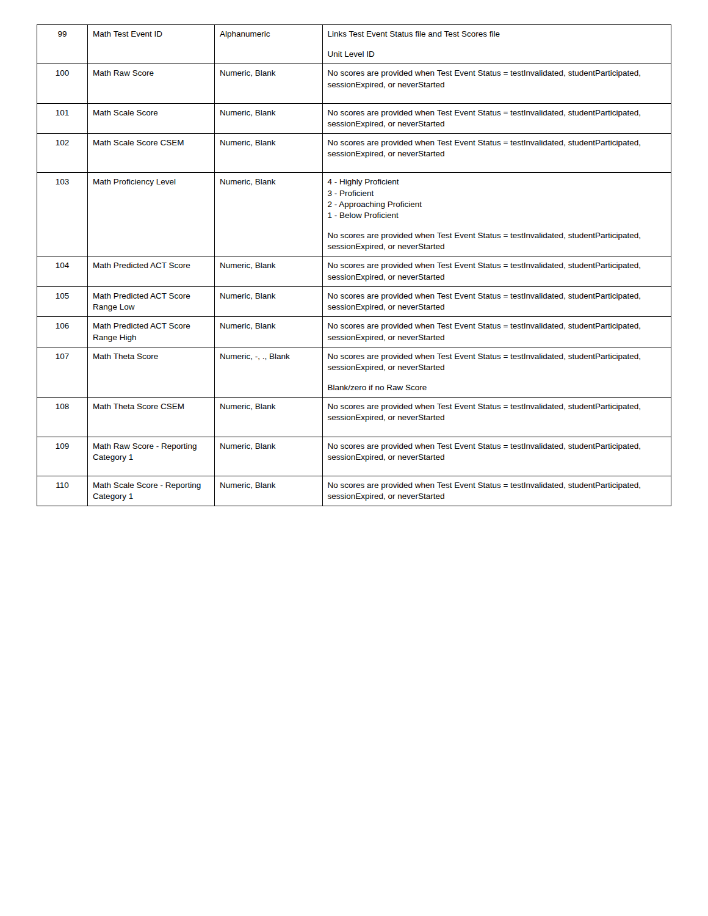| 99 | Math Test Event ID | Alphanumeric | Links Test Event Status file and Test Scores file Unit Level ID |
| 100 | Math Raw Score | Numeric, Blank | No scores are provided when Test Event Status = testInvalidated, studentParticipated, sessionExpired, or neverStarted |
| 101 | Math Scale Score | Numeric, Blank | No scores are provided when Test Event Status = testInvalidated, studentParticipated, sessionExpired, or neverStarted |
| 102 | Math Scale Score CSEM | Numeric, Blank | No scores are provided when Test Event Status = testInvalidated, studentParticipated, sessionExpired, or neverStarted |
| 103 | Math Proficiency Level | Numeric, Blank | 4 - Highly Proficient 3 - Proficient 2 - Approaching Proficient 1 - Below Proficient No scores are provided when Test Event Status = testInvalidated, studentParticipated, sessionExpired, or neverStarted |
| 104 | Math Predicted ACT Score | Numeric, Blank | No scores are provided when Test Event Status = testInvalidated, studentParticipated, sessionExpired, or neverStarted |
| 105 | Math Predicted ACT Score Range Low | Numeric, Blank | No scores are provided when Test Event Status = testInvalidated, studentParticipated, sessionExpired, or neverStarted |
| 106 | Math Predicted ACT Score Range High | Numeric, Blank | No scores are provided when Test Event Status = testInvalidated, studentParticipated, sessionExpired, or neverStarted |
| 107 | Math Theta Score | Numeric, -, ., Blank | No scores are provided when Test Event Status = testInvalidated, studentParticipated, sessionExpired, or neverStarted Blank/zero if no Raw Score |
| 108 | Math Theta Score CSEM | Numeric, Blank | No scores are provided when Test Event Status = testInvalidated, studentParticipated, sessionExpired, or neverStarted |
| 109 | Math Raw Score - Reporting Category 1 | Numeric, Blank | No scores are provided when Test Event Status = testInvalidated, studentParticipated, sessionExpired, or neverStarted |
| 110 | Math Scale Score - Reporting Category 1 | Numeric, Blank | No scores are provided when Test Event Status = testInvalidated, studentParticipated, sessionExpired, or neverStarted |